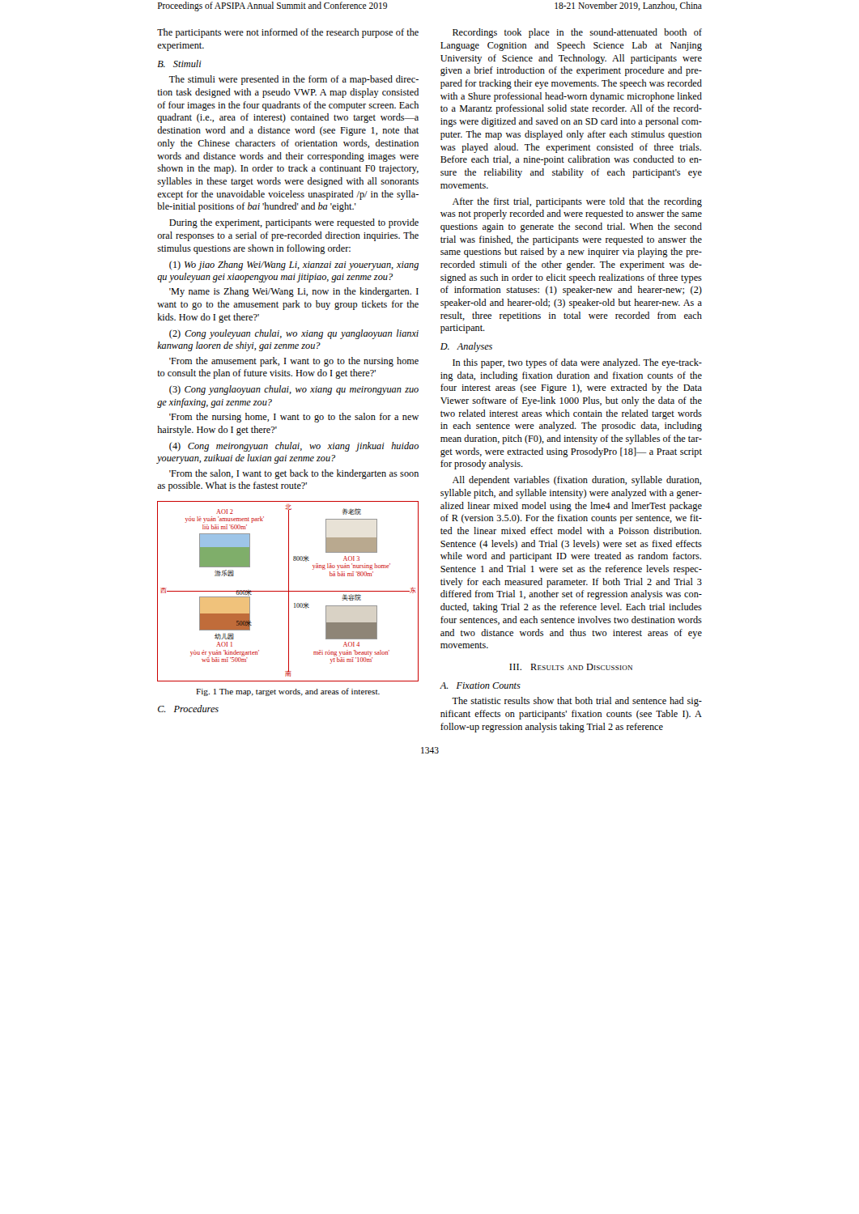Proceedings of APSIPA Annual Summit and Conference 2019 18-21 November 2019, Lanzhou, China
The participants were not informed of the research purpose of the experiment.
B. Stimuli
The stimuli were presented in the form of a map-based direction task designed with a pseudo VWP. A map display consisted of four images in the four quadrants of the computer screen. Each quadrant (i.e., area of interest) contained two target words—a destination word and a distance word (see Figure 1, note that only the Chinese characters of orientation words, destination words and distance words and their corresponding images were shown in the map). In order to track a continuant F0 trajectory, syllables in these target words were designed with all sonorants except for the unavoidable voiceless unaspirated /p/ in the syllable-initial positions of bai 'hundred' and ba 'eight.'
During the experiment, participants were requested to provide oral responses to a serial of pre-recorded direction inquiries. The stimulus questions are shown in following order:
(1) Wo jiao Zhang Wei/Wang Li, xianzai zai youeryuan, xiang qu youleyuan gei xiaopengyou mai jitipiao, gai zenme zou?
'My name is Zhang Wei/Wang Li, now in the kindergarten. I want to go to the amusement park to buy group tickets for the kids. How do I get there?'
(2) Cong youleyuan chulai, wo xiang qu yanglaoyuan lianxi kanwang laoren de shiyi, gai zenme zou?
'From the amusement park, I want to go to the nursing home to consult the plan of future visits. How do I get there?'
(3) Cong yanglaoyuan chulai, wo xiang qu meirongyuan zuo ge xinfaxing, gai zenme zou?
'From the nursing home, I want to go to the salon for a new hairstyle. How do I get there?'
(4) Cong meirongyuan chulai, wo xiang jinkuai huidao youeryuan, zuikuai de luxian gai zenme zou?
'From the salon, I want to get back to the kindergarten as soon as possible. What is the fastest route?'
北 南 东 西
AOI 2
yóu lè yuán 'amusement park'
liù bǎi mǐ '600m'
游乐园
养老院
AOI 3
yǎng lǎo yuán 'nursing home'
bā bǎi mǐ '800m'
幼儿园
AOI 1
yòu ér yuán 'kindergarten'
wǔ bǎi mǐ '500m'
美容院
AOI 4
měi róng yuán 'beauty salon'
yī bǎi mǐ '100m'
800米
600米
100米
500米
Fig. 1 The map, target words, and areas of interest.
C. Procedures
Recordings took place in the sound-attenuated booth of Language Cognition and Speech Science Lab at Nanjing University of Science and Technology. All participants were given a brief introduction of the experiment procedure and prepared for tracking their eye movements. The speech was recorded with a Shure professional head-worn dynamic microphone linked to a Marantz professional solid state recorder. All of the recordings were digitized and saved on an SD card into a personal computer. The map was displayed only after each stimulus question was played aloud. The experiment consisted of three trials. Before each trial, a nine-point calibration was conducted to ensure the reliability and stability of each participant's eye movements.
After the first trial, participants were told that the recording was not properly recorded and were requested to answer the same questions again to generate the second trial. When the second trial was finished, the participants were requested to answer the same questions but raised by a new inquirer via playing the pre-recorded stimuli of the other gender. The experiment was designed as such in order to elicit speech realizations of three types of information statuses: (1) speaker-new and hearer-new; (2) speaker-old and hearer-old; (3) speaker-old but hearer-new. As a result, three repetitions in total were recorded from each participant.
D. Analyses
In this paper, two types of data were analyzed. The eye-tracking data, including fixation duration and fixation counts of the four interest areas (see Figure 1), were extracted by the Data Viewer software of Eye-link 1000 Plus, but only the data of the two related interest areas which contain the related target words in each sentence were analyzed. The prosodic data, including mean duration, pitch (F0), and intensity of the syllables of the target words, were extracted using ProsodyPro [18]— a Praat script for prosody analysis.
All dependent variables (fixation duration, syllable duration, syllable pitch, and syllable intensity) were analyzed with a generalized linear mixed model using the lme4 and lmerTest package of R (version 3.5.0). For the fixation counts per sentence, we fitted the linear mixed effect model with a Poisson distribution. Sentence (4 levels) and Trial (3 levels) were set as fixed effects while word and participant ID were treated as random factors. Sentence 1 and Trial 1 were set as the reference levels respectively for each measured parameter. If both Trial 2 and Trial 3 differed from Trial 1, another set of regression analysis was conducted, taking Trial 2 as the reference level. Each trial includes four sentences, and each sentence involves two destination words and two distance words and thus two interest areas of eye movements.
III. Results and Discussion
A. Fixation Counts
The statistic results show that both trial and sentence had significant effects on participants' fixation counts (see Table I). A follow-up regression analysis taking Trial 2 as reference
1343